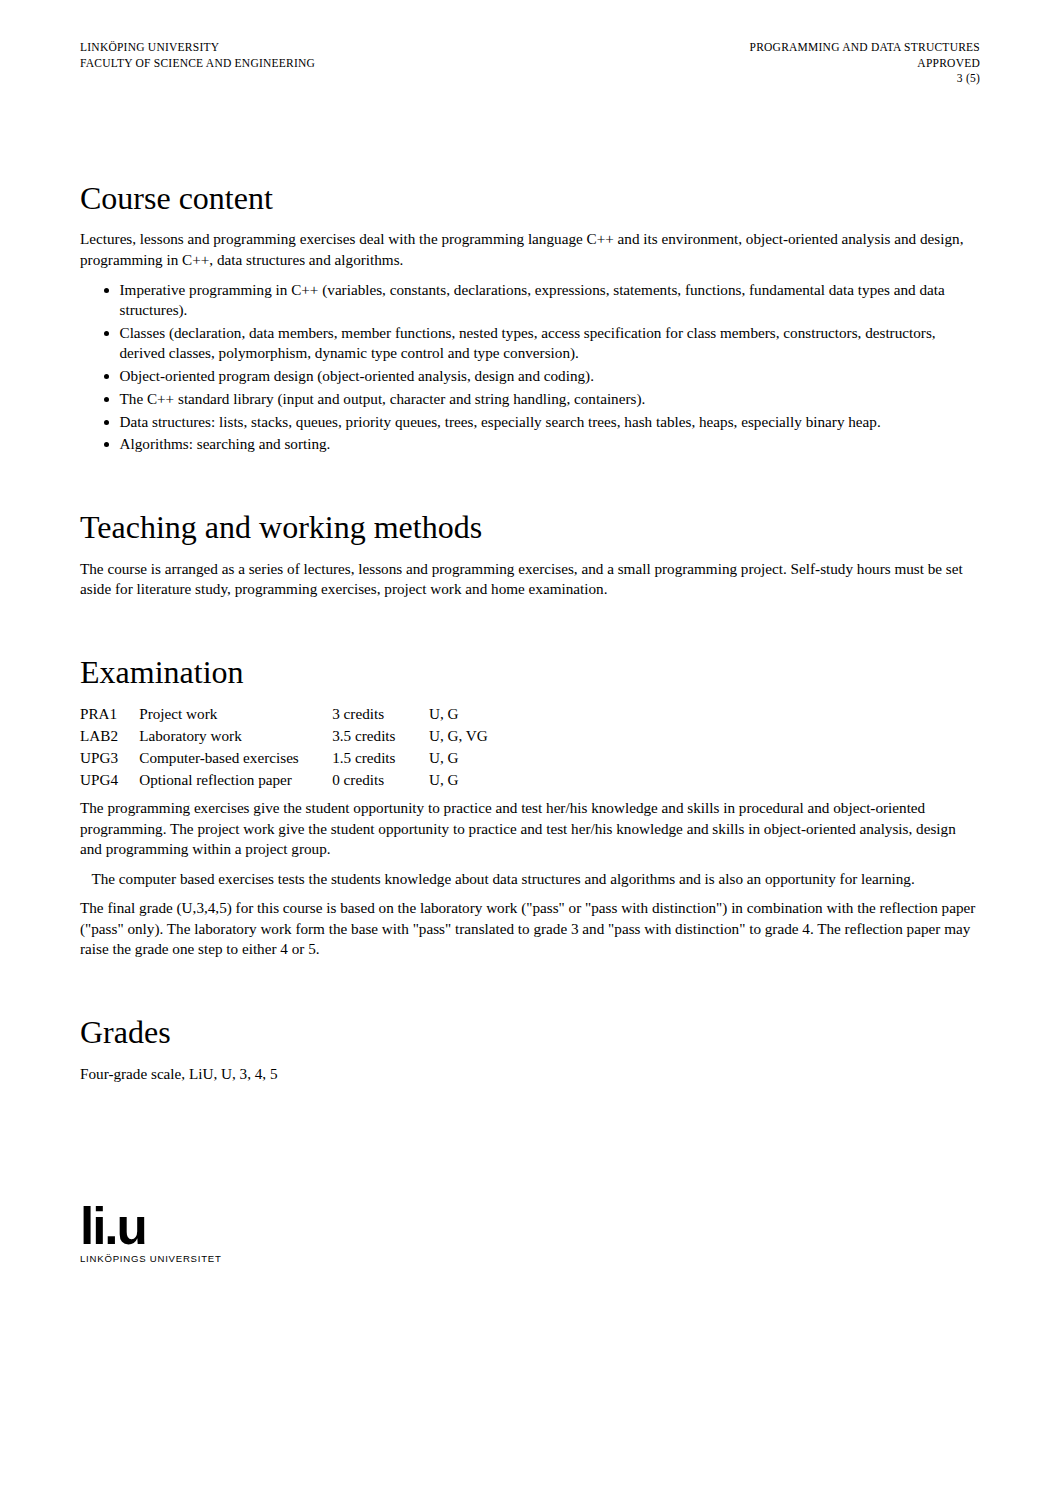Linköping University
Faculty of Science and Engineering
Programming and Data Structures
Approved
3 (5)
Course content
Lectures, lessons and programming exercises deal with the programming language C++ and its environment, object-oriented analysis and design, programming in C++, data structures and algorithms.
Imperative programming in C++ (variables, constants, declarations, expressions, statements, functions, fundamental data types and data structures).
Classes (declaration, data members, member functions, nested types, access specification for class members, constructors, destructors, derived classes, polymorphism, dynamic type control and type conversion).
Object-oriented program design (object-oriented analysis, design and coding).
The C++ standard library (input and output, character and string handling, containers).
Data structures: lists, stacks, queues, priority queues, trees, especially search trees, hash tables, heaps, especially binary heap.
Algorithms: searching and sorting.
Teaching and working methods
The course is arranged as a series of lectures, lessons and programming exercises, and a small programming project. Self-study hours must be set aside for literature study, programming exercises, project work and home examination.
Examination
| PRA1 | Project work | 3 credits | U, G |
| LAB2 | Laboratory work | 3.5 credits | U, G, VG |
| UPG3 | Computer-based exercises | 1.5 credits | U, G |
| UPG4 | Optional reflection paper | 0 credits | U, G |
The programming exercises give the student opportunity to practice and test her/his knowledge and skills in procedural and object-oriented programming. The project work give the student opportunity to practice and test her/his knowledge and skills in object-oriented analysis, design and programming within a project group.
The computer based exercises tests the students knowledge about data structures and algorithms and is also an opportunity for learning.
The final grade (U,3,4,5) for this course is based on the laboratory work ("pass" or "pass with distinction") in combination with the reflection paper ("pass" only). The laboratory work form the base with "pass" translated to grade 3 and "pass with distinction" to grade 4. The reflection paper may raise the grade one step to either 4 or 5.
Grades
Four-grade scale, LiU, U, 3, 4, 5
li.u
LINKÖPINGS UNIVERSITET